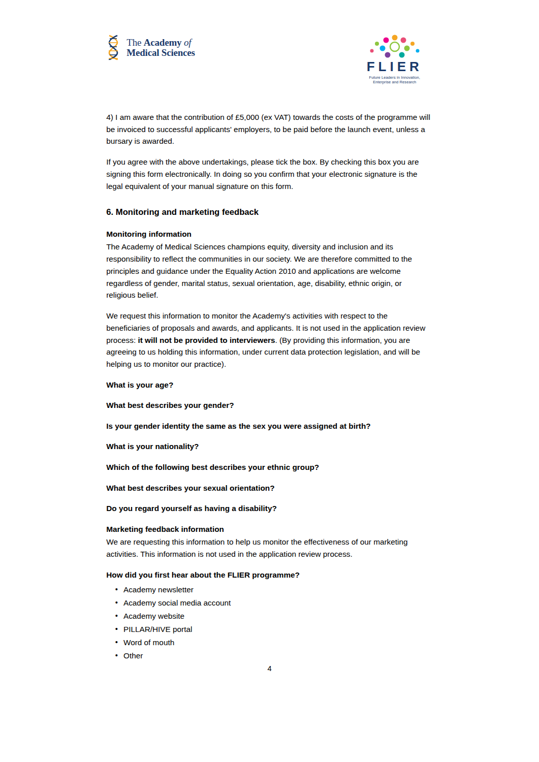The Academy of
Medical Sciences
FLIER
Future Leaders in Innovation,
Enterprise and Research
4) I am aware that the contribution of £5,000 (ex VAT) towards the costs of the programme will be invoiced to successful applicants' employers, to be paid before the launch event, unless a bursary is awarded.
If you agree with the above undertakings, please tick the box. By checking this box you are signing this form electronically. In doing so you confirm that your electronic signature is the legal equivalent of your manual signature on this form.
6. Monitoring and marketing feedback
Monitoring information
The Academy of Medical Sciences champions equity, diversity and inclusion and its responsibility to reflect the communities in our society. We are therefore committed to the principles and guidance under the Equality Action 2010 and applications are welcome regardless of gender, marital status, sexual orientation, age, disability, ethnic origin, or religious belief.
We request this information to monitor the Academy's activities with respect to the beneficiaries of proposals and awards, and applicants. It is not used in the application review process: it will not be provided to interviewers. (By providing this information, you are agreeing to us holding this information, under current data protection legislation, and will be helping us to monitor our practice).
What is your age?
What best describes your gender?
Is your gender identity the same as the sex you were assigned at birth?
What is your nationality?
Which of the following best describes your ethnic group?
What best describes your sexual orientation?
Do you regard yourself as having a disability?
Marketing feedback information
We are requesting this information to help us monitor the effectiveness of our marketing activities. This information is not used in the application review process.
How did you first hear about the FLIER programme?
Academy newsletter
Academy social media account
Academy website
PILLAR/HIVE portal
Word of mouth
Other
4